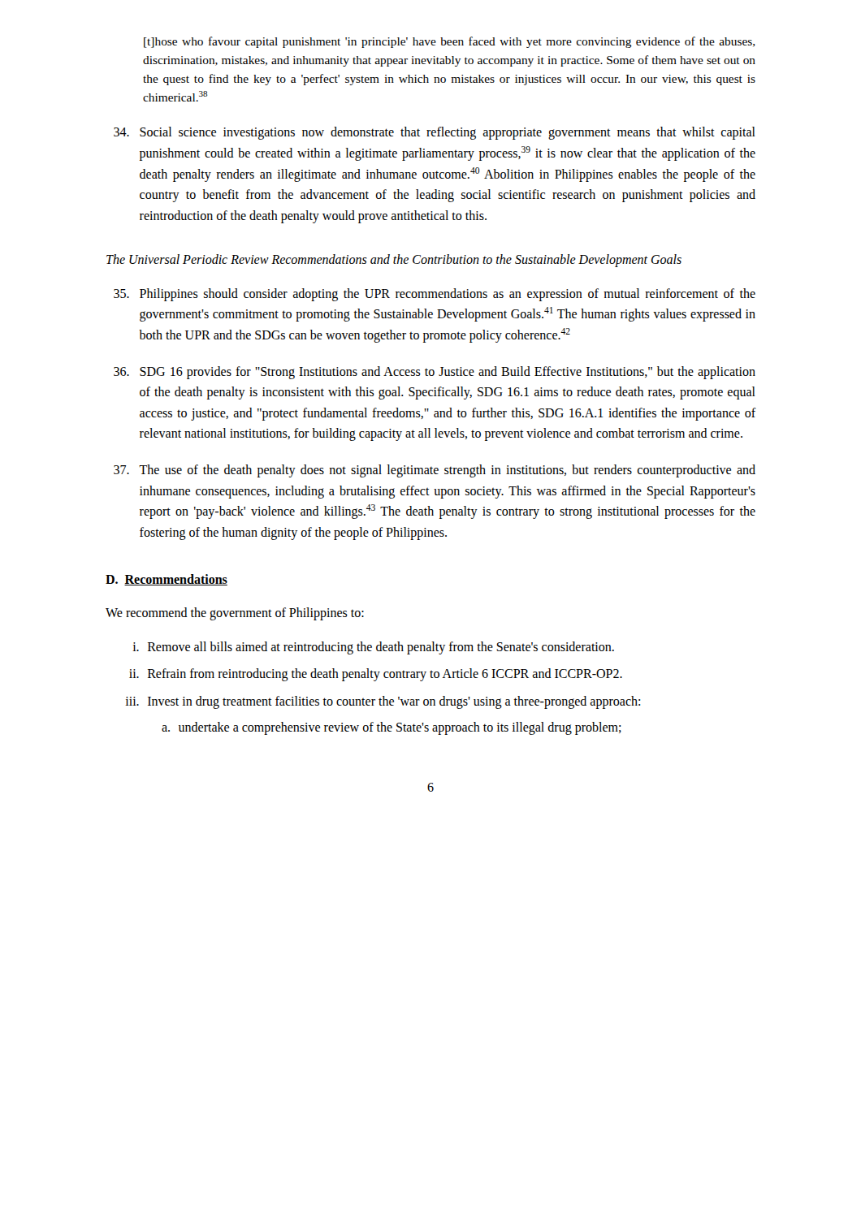[t]hose who favour capital punishment 'in principle' have been faced with yet more convincing evidence of the abuses, discrimination, mistakes, and inhumanity that appear inevitably to accompany it in practice. Some of them have set out on the quest to find the key to a 'perfect' system in which no mistakes or injustices will occur. In our view, this quest is chimerical.38
Social science investigations now demonstrate that reflecting appropriate government means that whilst capital punishment could be created within a legitimate parliamentary process,39 it is now clear that the application of the death penalty renders an illegitimate and inhumane outcome.40 Abolition in Philippines enables the people of the country to benefit from the advancement of the leading social scientific research on punishment policies and reintroduction of the death penalty would prove antithetical to this.
The Universal Periodic Review Recommendations and the Contribution to the Sustainable Development Goals
Philippines should consider adopting the UPR recommendations as an expression of mutual reinforcement of the government's commitment to promoting the Sustainable Development Goals.41 The human rights values expressed in both the UPR and the SDGs can be woven together to promote policy coherence.42
SDG 16 provides for "Strong Institutions and Access to Justice and Build Effective Institutions," but the application of the death penalty is inconsistent with this goal. Specifically, SDG 16.1 aims to reduce death rates, promote equal access to justice, and "protect fundamental freedoms," and to further this, SDG 16.A.1 identifies the importance of relevant national institutions, for building capacity at all levels, to prevent violence and combat terrorism and crime.
The use of the death penalty does not signal legitimate strength in institutions, but renders counterproductive and inhumane consequences, including a brutalising effect upon society. This was affirmed in the Special Rapporteur's report on 'pay-back' violence and killings.43 The death penalty is contrary to strong institutional processes for the fostering of the human dignity of the people of Philippines.
D. Recommendations
We recommend the government of Philippines to:
Remove all bills aimed at reintroducing the death penalty from the Senate's consideration.
Refrain from reintroducing the death penalty contrary to Article 6 ICCPR and ICCPR-OP2.
Invest in drug treatment facilities to counter the 'war on drugs' using a three-pronged approach:
undertake a comprehensive review of the State's approach to its illegal drug problem;
6